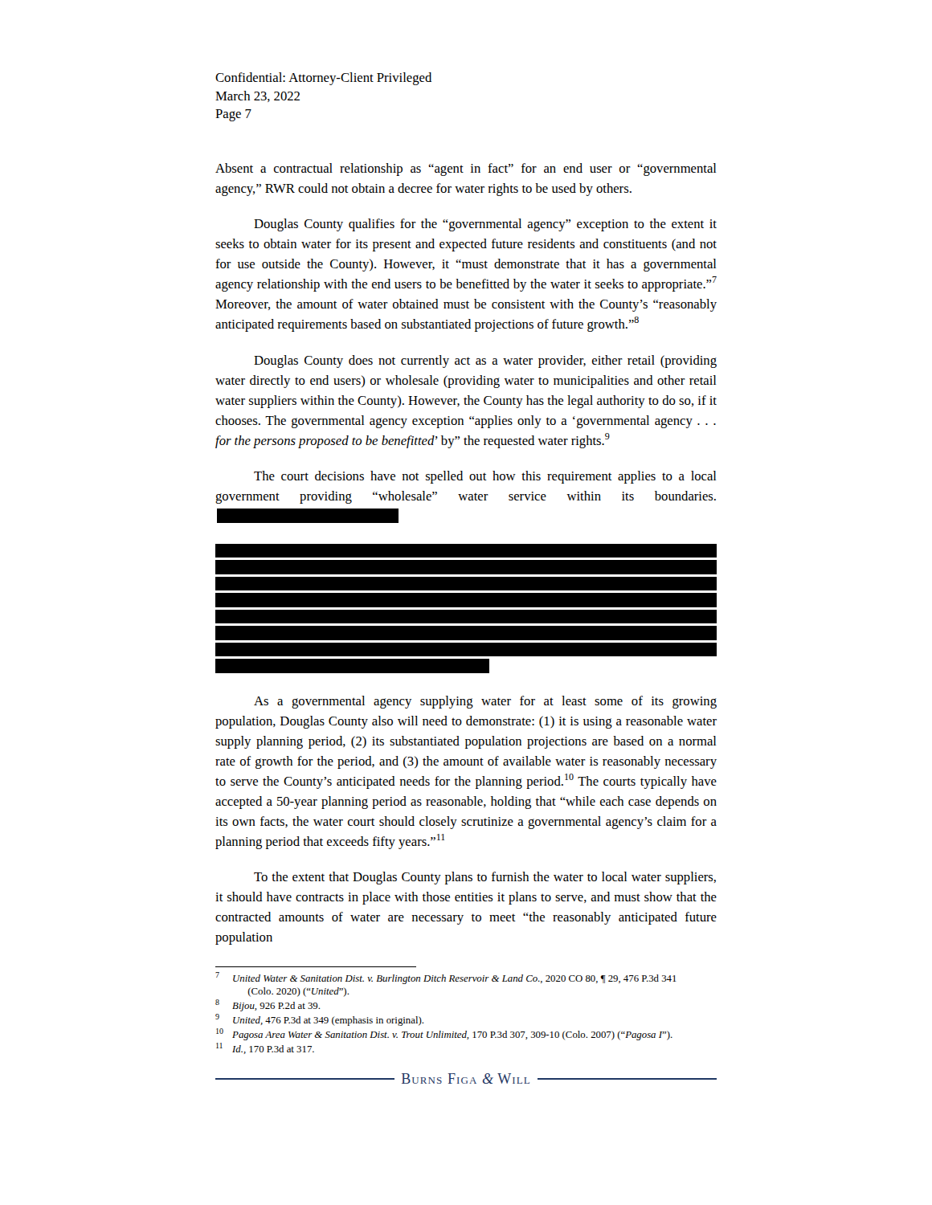Confidential: Attorney-Client Privileged
March 23, 2022
Page 7
Absent a contractual relationship as “agent in fact” for an end user or “governmental agency,” RWR could not obtain a decree for water rights to be used by others.
Douglas County qualifies for the “governmental agency” exception to the extent it seeks to obtain water for its present and expected future residents and constituents (and not for use outside the County). However, it “must demonstrate that it has a governmental agency relationship with the end users to be benefitted by the water it seeks to appropriate.”7 Moreover, the amount of water obtained must be consistent with the County’s “reasonably anticipated requirements based on substantiated projections of future growth.”8
Douglas County does not currently act as a water provider, either retail (providing water directly to end users) or wholesale (providing water to municipalities and other retail water suppliers within the County). However, the County has the legal authority to do so, if it chooses. The governmental agency exception “applies only to a ‘governmental agency . . . for the persons proposed to be benefitted’ by” the requested water rights.9
The court decisions have not spelled out how this requirement applies to a local government providing “wholesale” water service within its boundaries.
As a governmental agency supplying water for at least some of its growing population, Douglas County also will need to demonstrate: (1) it is using a reasonable water supply planning period, (2) its substantiated population projections are based on a normal rate of growth for the period, and (3) the amount of available water is reasonably necessary to serve the County’s anticipated needs for the planning period.10 The courts typically have accepted a 50-year planning period as reasonable, holding that “while each case depends on its own facts, the water court should closely scrutinize a governmental agency’s claim for a planning period that exceeds fifty years.”11
To the extent that Douglas County plans to furnish the water to local water suppliers, it should have contracts in place with those entities it plans to serve, and must show that the contracted amounts of water are necessary to meet “the reasonably anticipated future population
7 United Water & Sanitation Dist. v. Burlington Ditch Reservoir & Land Co., 2020 CO 80, ¶ 29, 476 P.3d 341 (Colo. 2020) (“United”).
8 Bijou, 926 P.2d at 39.
9 United, 476 P.3d at 349 (emphasis in original).
10 Pagosa Area Water & Sanitation Dist. v. Trout Unlimited, 170 P.3d 307, 309-10 (Colo. 2007) (“Pagosa I”).
11 Id., 170 P.3d at 317.
Burns Figa & Will